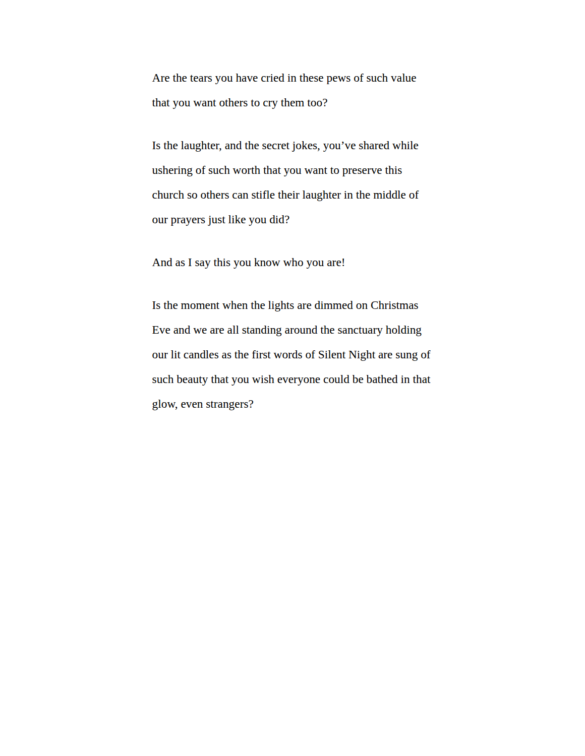Are the tears you have cried in these pews of such value that you want others to cry them too?
Is the laughter, and the secret jokes, you’ve shared while ushering of such worth that you want to preserve this church so others can stifle their laughter in the middle of our prayers just like you did?
And as I say this you know who you are!
Is the moment when the lights are dimmed on Christmas Eve and we are all standing around the sanctuary holding our lit candles as the first words of Silent Night are sung of such beauty that you wish everyone could be bathed in that glow, even strangers?